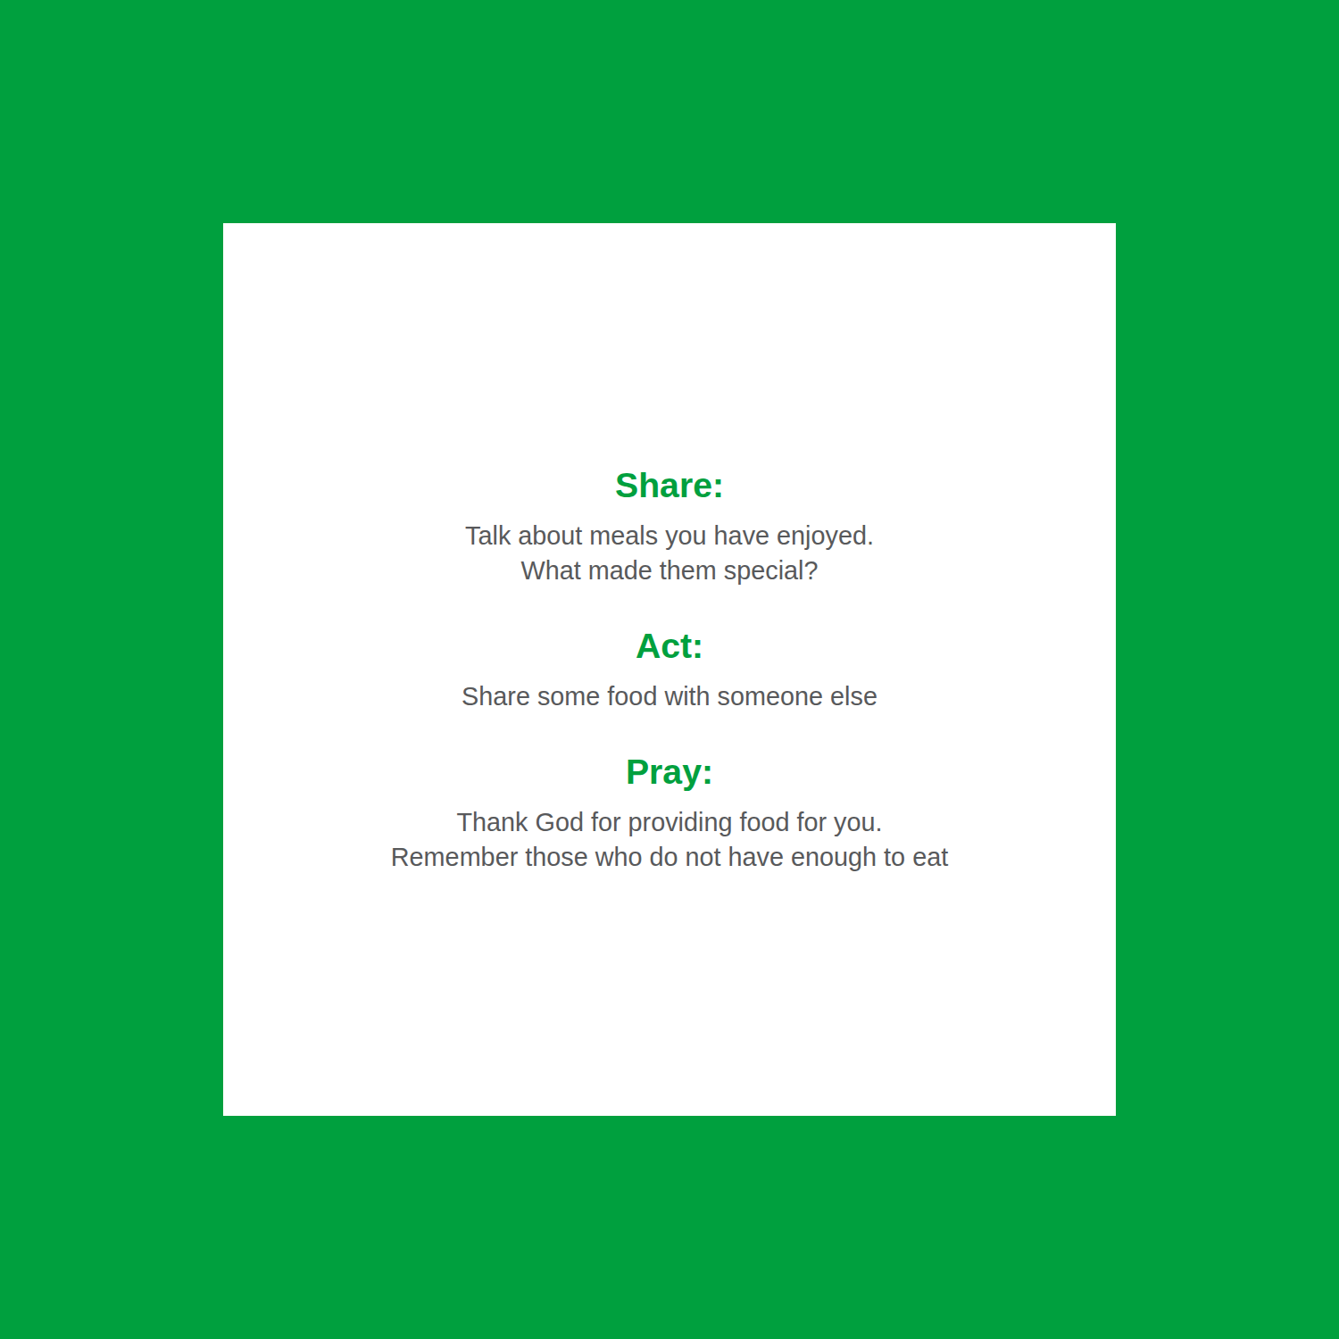Share:
Talk about meals you have enjoyed.
What made them special?
Act:
Share some food with someone else
Pray:
Thank God for providing food for you.
Remember those who do not have enough to eat